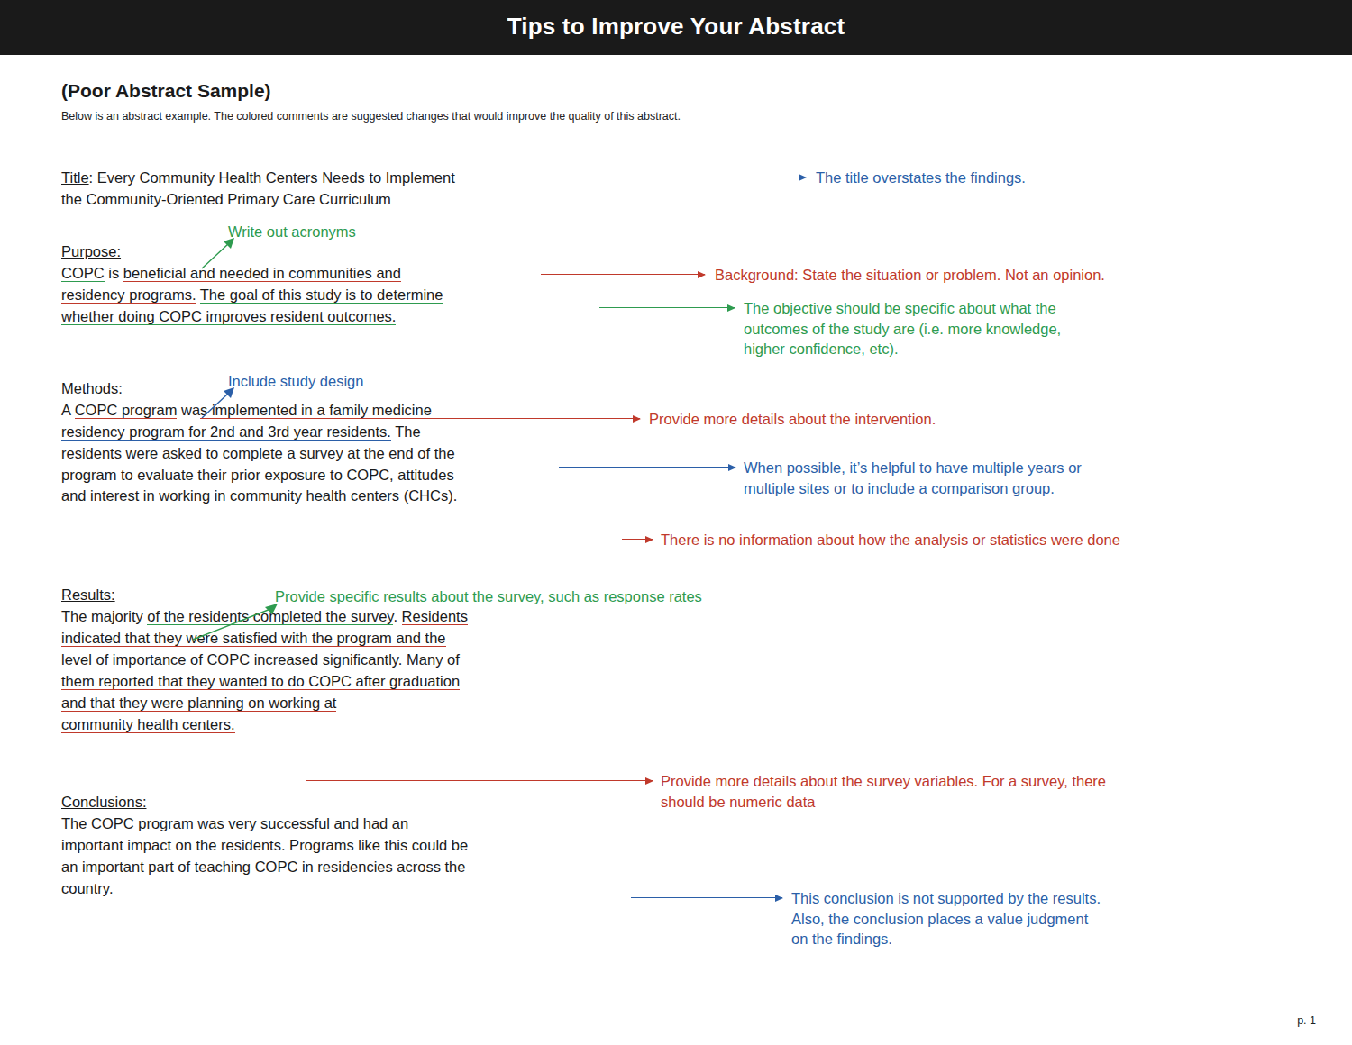Tips to Improve Your Abstract
(Poor Abstract Sample)
Below is an abstract example. The colored comments are suggested changes that would improve the quality of this abstract.
Title: Every Community Health Centers Needs to Implement
the Community-Oriented Primary Care Curriculum
Purpose:
COPC is beneficial and needed in communities and
residency programs. The goal of this study is to determine
whether doing COPC improves resident outcomes.
Methods:
A COPC program was implemented in a family medicine
residency program for 2nd and 3rd year residents. The
residents were asked to complete a survey at the end of the
program to evaluate their prior exposure to COPC, attitudes
and interest in working in community health centers (CHCs).
Results:
The majority of the residents completed the survey. Residents
indicated that they were satisfied with the program and the
level of importance of COPC increased significantly. Many of
them reported that they wanted to do COPC after graduation
and that they were planning on working at
community health centers.
Conclusions:
The COPC program was very successful and had an
important impact on the residents. Programs like this could be
an important part of teaching COPC in residencies across the
country.
The title overstates the findings.
Write out acronyms
Background: State the situation or problem. Not an opinion.
The objective should be specific about what the
outcomes of the study are (i.e. more knowledge,
higher confidence, etc).
Include study design
Provide more details about the intervention.
When possible, it’s helpful to have multiple years or
multiple sites or to include a comparison group.
There is no information about how the analysis or statistics were done
Provide specific results about the survey, such as response rates
Provide more details about the survey variables. For a survey, there
should be numeric data
This conclusion is not supported by the results.
Also, the conclusion places a value judgment
on the findings.
p. 1